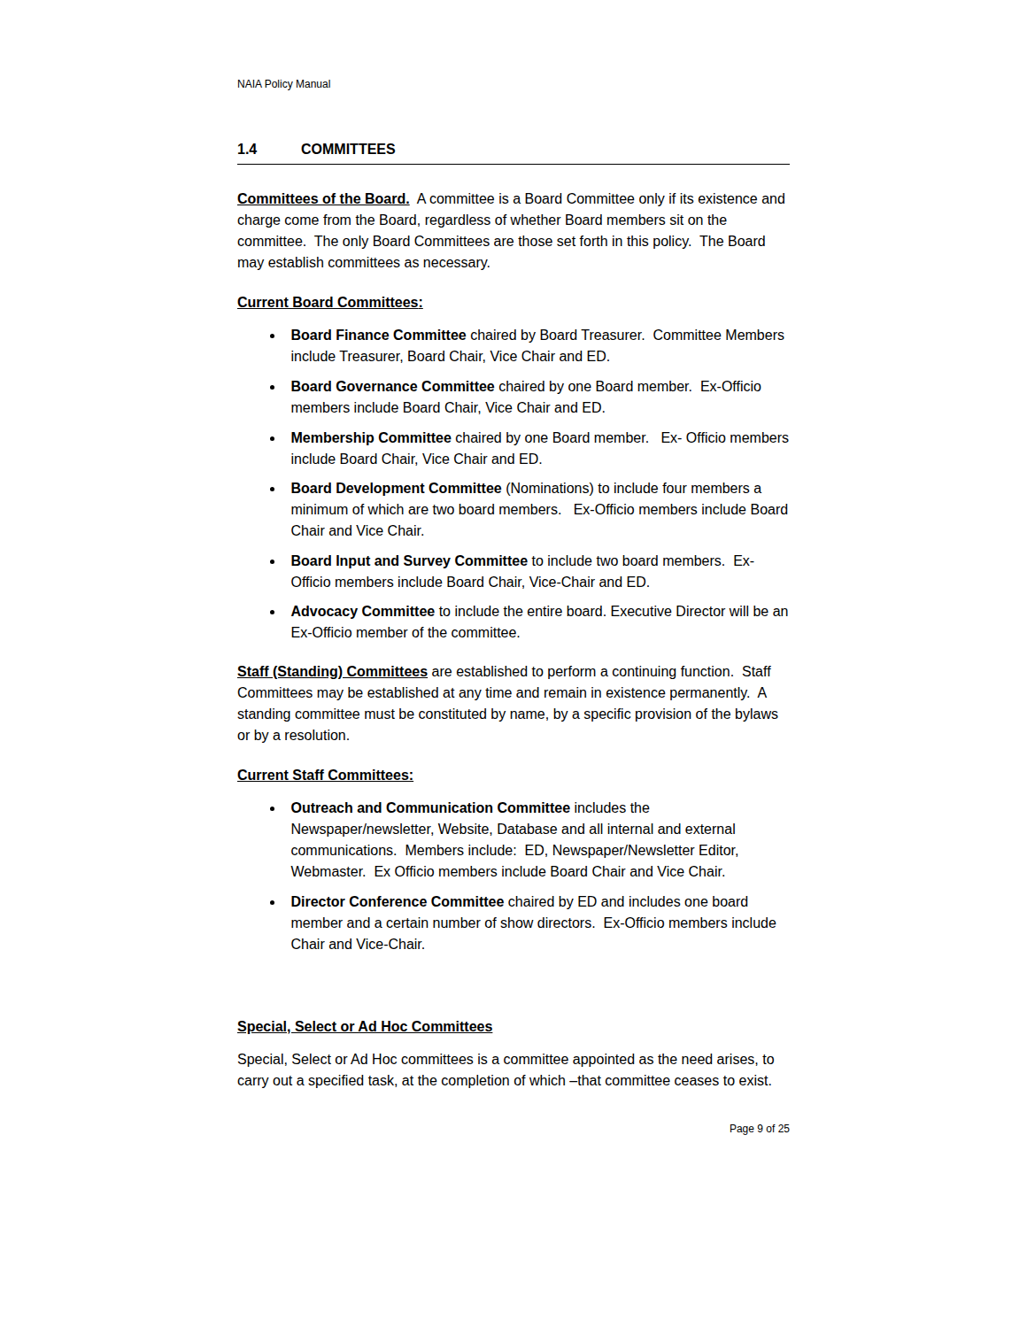NAIA Policy Manual
1.4 COMMITTEES
Committees of the Board. A committee is a Board Committee only if its existence and charge come from the Board, regardless of whether Board members sit on the committee. The only Board Committees are those set forth in this policy. The Board may establish committees as necessary.
Current Board Committees:
Board Finance Committee chaired by Board Treasurer. Committee Members include Treasurer, Board Chair, Vice Chair and ED.
Board Governance Committee chaired by one Board member. Ex-Officio members include Board Chair, Vice Chair and ED.
Membership Committee chaired by one Board member. Ex- Officio members include Board Chair, Vice Chair and ED.
Board Development Committee (Nominations) to include four members a minimum of which are two board members. Ex-Officio members include Board Chair and Vice Chair.
Board Input and Survey Committee to include two board members. Ex-Officio members include Board Chair, Vice-Chair and ED.
Advocacy Committee to include the entire board. Executive Director will be an Ex-Officio member of the committee.
Staff (Standing) Committees are established to perform a continuing function. Staff Committees may be established at any time and remain in existence permanently. A standing committee must be constituted by name, by a specific provision of the bylaws or by a resolution.
Current Staff Committees:
Outreach and Communication Committee includes the Newspaper/newsletter, Website, Database and all internal and external communications. Members include: ED, Newspaper/Newsletter Editor, Webmaster. Ex Officio members include Board Chair and Vice Chair.
Director Conference Committee chaired by ED and includes one board member and a certain number of show directors. Ex-Officio members include Chair and Vice-Chair.
Special, Select or Ad Hoc Committees
Special, Select or Ad Hoc committees is a committee appointed as the need arises, to carry out a specified task, at the completion of which –that committee ceases to exist.
Page 9 of 25